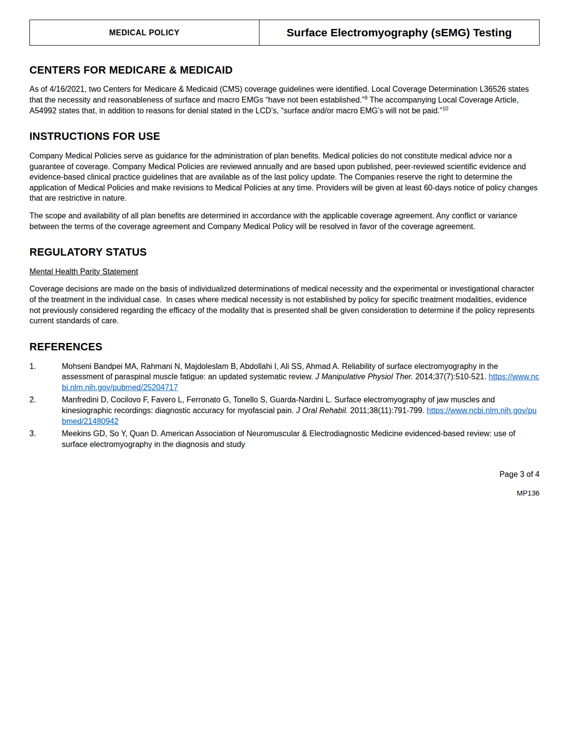| MEDICAL POLICY | Surface Electromyography (sEMG) Testing |
CENTERS FOR MEDICARE & MEDICAID
As of 4/16/2021, two Centers for Medicare & Medicaid (CMS) coverage guidelines were identified. Local Coverage Determination L36526 states that the necessity and reasonableness of surface and macro EMGs “have not been established.”9 The accompanying Local Coverage Article, A54992 states that, in addition to reasons for denial stated in the LCD’s, “surface and/or macro EMG’s will not be paid.”10
INSTRUCTIONS FOR USE
Company Medical Policies serve as guidance for the administration of plan benefits. Medical policies do not constitute medical advice nor a guarantee of coverage. Company Medical Policies are reviewed annually and are based upon published, peer-reviewed scientific evidence and evidence-based clinical practice guidelines that are available as of the last policy update. The Companies reserve the right to determine the application of Medical Policies and make revisions to Medical Policies at any time. Providers will be given at least 60-days notice of policy changes that are restrictive in nature.
The scope and availability of all plan benefits are determined in accordance with the applicable coverage agreement. Any conflict or variance between the terms of the coverage agreement and Company Medical Policy will be resolved in favor of the coverage agreement.
REGULATORY STATUS
Mental Health Parity Statement
Coverage decisions are made on the basis of individualized determinations of medical necessity and the experimental or investigational character of the treatment in the individual case. In cases where medical necessity is not established by policy for specific treatment modalities, evidence not previously considered regarding the efficacy of the modality that is presented shall be given consideration to determine if the policy represents current standards of care.
REFERENCES
Mohseni Bandpei MA, Rahmani N, Majdoleslam B, Abdollahi I, Ali SS, Ahmad A. Reliability of surface electromyography in the assessment of paraspinal muscle fatigue: an updated systematic review. J Manipulative Physiol Ther. 2014;37(7):510-521. https://www.ncbi.nlm.nih.gov/pubmed/25204717
Manfredini D, Cocilovo F, Favero L, Ferronato G, Tonello S, Guarda-Nardini L. Surface electromyography of jaw muscles and kinesiographic recordings: diagnostic accuracy for myofascial pain. J Oral Rehabil. 2011;38(11):791-799. https://www.ncbi.nlm.nih.gov/pubmed/21480942
Meekins GD, So Y, Quan D. American Association of Neuromuscular & Electrodiagnostic Medicine evidenced-based review: use of surface electromyography in the diagnosis and study
Page 3 of 4
MP136